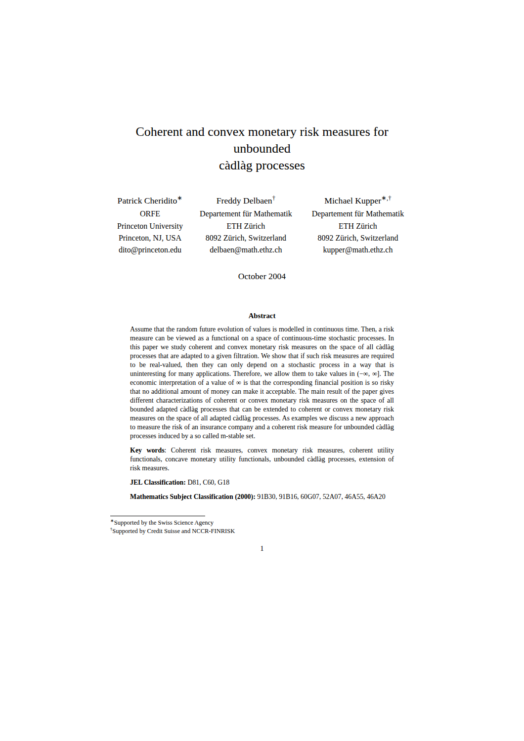Coherent and convex monetary risk measures for unbounded
càdlàg processes
| Patrick Cheridito ∗ | Freddy Delbaen † | Michael Kupper ∗,† |
| ORFE | Departement für Mathematik | Departement für Mathematik |
| Princeton University | ETH Zürich | ETH Zürich |
| Princeton, NJ, USA | 8092 Zürich, Switzerland | 8092 Zürich, Switzerland |
| dito@princeton.edu | delbaen@math.ethz.ch | kupper@math.ethz.ch |
October 2004
Abstract
Assume that the random future evolution of values is modelled in continuous time. Then, a risk measure can be viewed as a functional on a space of continuous-time stochastic processes. In this paper we study coherent and convex monetary risk measures on the space of all càdlàg processes that are adapted to a given filtration. We show that if such risk measures are required to be real-valued, then they can only depend on a stochastic process in a way that is uninteresting for many applications. Therefore, we allow them to take values in (−∞, ∞]. The economic interpretation of a value of ∞ is that the corresponding financial position is so risky that no additional amount of money can make it acceptable. The main result of the paper gives different characterizations of coherent or convex monetary risk measures on the space of all bounded adapted càdlàg processes that can be extended to coherent or convex monetary risk measures on the space of all adapted càdlàg processes. As examples we discuss a new approach to measure the risk of an insurance company and a coherent risk measure for unbounded càdlàg processes induced by a so called m-stable set.
Key words: Coherent risk measures, convex monetary risk measures, coherent utility functionals, concave monetary utility functionals, unbounded càdlàg processes, extension of risk measures.
JEL Classification: D81, C60, G18
Mathematics Subject Classification (2000): 91B30, 91B16, 60G07, 52A07, 46A55, 46A20
∗Supported by the Swiss Science Agency
†Supported by Credit Suisse and NCCR-FINRISK
1